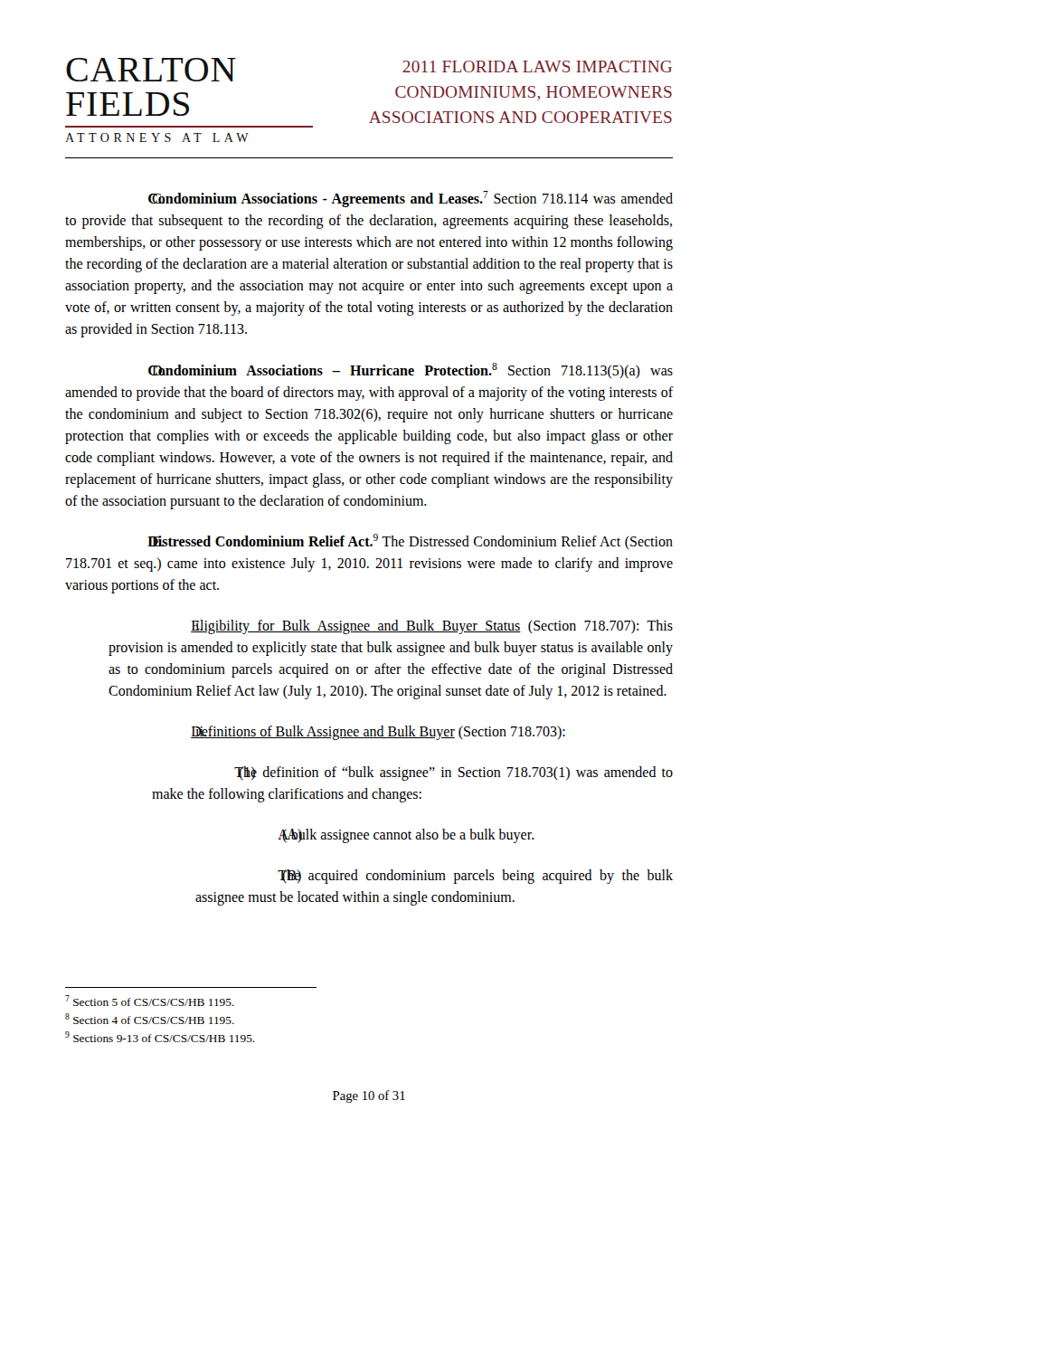CARLTON FIELDS
ATTORNEYS AT LAW
2011 FLORIDA LAWS IMPACTING
CONDOMINIUMS, HOMEOWNERS
ASSOCIATIONS AND COOPERATIVES
C. Condominium Associations - Agreements and Leases.7 Section 718.114 was amended to provide that subsequent to the recording of the declaration, agreements acquiring these leaseholds, memberships, or other possessory or use interests which are not entered into within 12 months following the recording of the declaration are a material alteration or substantial addition to the real property that is association property, and the association may not acquire or enter into such agreements except upon a vote of, or written consent by, a majority of the total voting interests or as authorized by the declaration as provided in Section 718.113.
D. Condominium Associations – Hurricane Protection.8 Section 718.113(5)(a) was amended to provide that the board of directors may, with approval of a majority of the voting interests of the condominium and subject to Section 718.302(6), require not only hurricane shutters or hurricane protection that complies with or exceeds the applicable building code, but also impact glass or other code compliant windows. However, a vote of the owners is not required if the maintenance, repair, and replacement of hurricane shutters, impact glass, or other code compliant windows are the responsibility of the association pursuant to the declaration of condominium.
E. Distressed Condominium Relief Act.9 The Distressed Condominium Relief Act (Section 718.701 et seq.) came into existence July 1, 2010. 2011 revisions were made to clarify and improve various portions of the act.
i. Eligibility for Bulk Assignee and Bulk Buyer Status (Section 718.707): This provision is amended to explicitly state that bulk assignee and bulk buyer status is available only as to condominium parcels acquired on or after the effective date of the original Distressed Condominium Relief Act law (July 1, 2010). The original sunset date of July 1, 2012 is retained.
ii. Definitions of Bulk Assignee and Bulk Buyer (Section 718.703):
(1) The definition of “bulk assignee” in Section 718.703(1) was amended to make the following clarifications and changes:
(A) A bulk assignee cannot also be a bulk buyer.
(B) The acquired condominium parcels being acquired by the bulk assignee must be located within a single condominium.
7 Section 5 of CS/CS/CS/HB 1195.
8 Section 4 of CS/CS/CS/HB 1195.
9 Sections 9-13 of CS/CS/CS/HB 1195.
Page 10 of 31